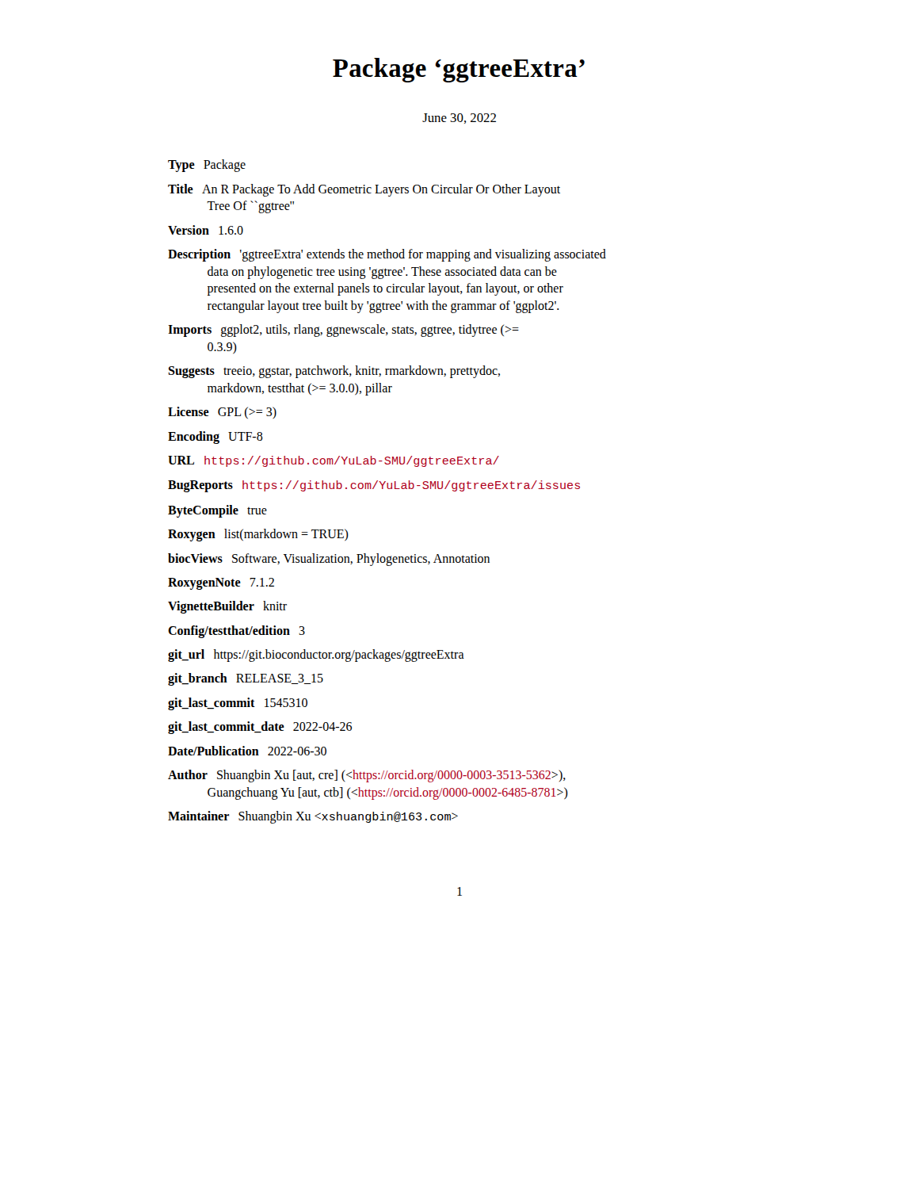Package ‘ggtreeExtra’
June 30, 2022
Type
Package
Title
An R Package To Add Geometric Layers On Circular Or Other Layout Tree Of ``ggtree''
Version
1.6.0
Description
'ggtreeExtra' extends the method for mapping and visualizing associated data on phylogenetic tree using 'ggtree'. These associated data can be presented on the external panels to circular layout, fan layout, or other rectangular layout tree built by 'ggtree' with the grammar of 'ggplot2'.
Imports
ggplot2, utils, rlang, ggnewscale, stats, ggtree, tidytree (>= 0.3.9)
Suggests
treeio, ggstar, patchwork, knitr, rmarkdown, prettydoc, markdown, testthat (>= 3.0.0), pillar
License
GPL (>= 3)
Encoding
UTF-8
URL
https://github.com/YuLab-SMU/ggtreeExtra/
BugReports
https://github.com/YuLab-SMU/ggtreeExtra/issues
ByteCompile
true
Roxygen
list(markdown = TRUE)
biocViews
Software, Visualization, Phylogenetics, Annotation
RoxygenNote
7.1.2
VignetteBuilder
knitr
Config/testthat/edition
3
git_url
https://git.bioconductor.org/packages/ggtreeExtra
git_branch
RELEASE_3_15
git_last_commit
1545310
git_last_commit_date
2022-04-26
Date/Publication
2022-06-30
Author
Shuangbin Xu [aut, cre] (<https://orcid.org/0000-0003-3513-5362>), Guangchuang Yu [aut, ctb] (<https://orcid.org/0000-0002-6485-8781>)
Maintainer
Shuangbin Xu <xshuangbin@163.com>
1